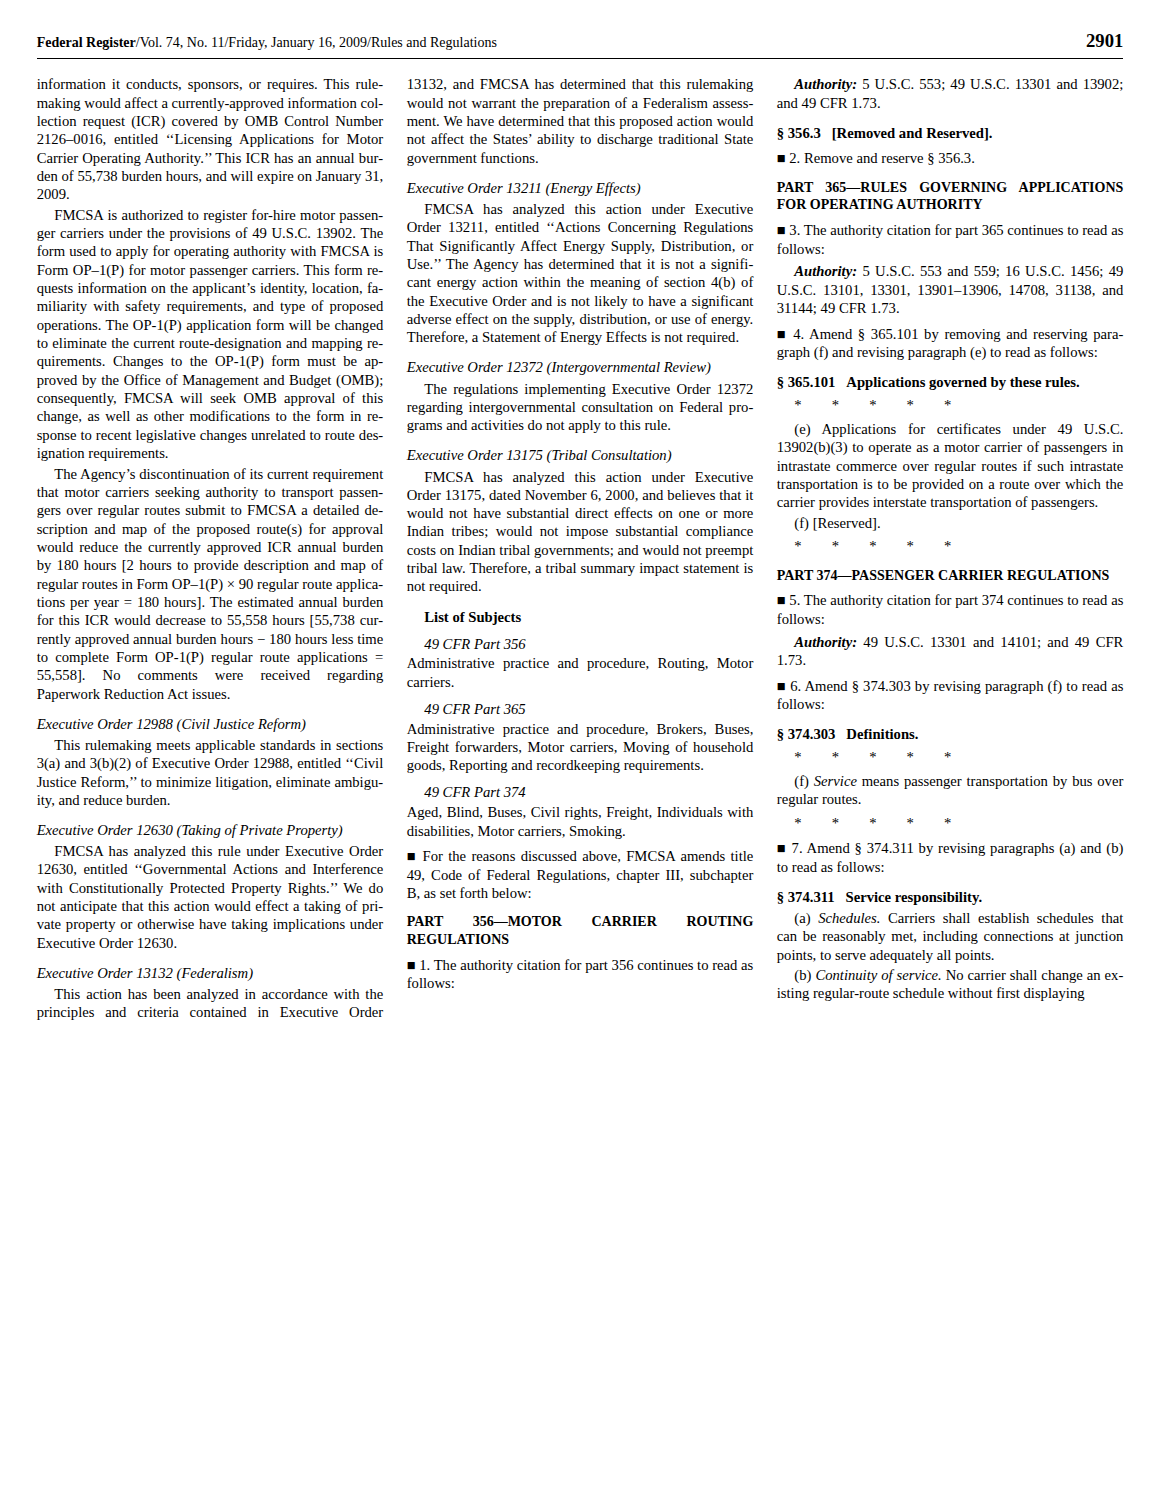Federal Register/Vol. 74, No. 11/Friday, January 16, 2009/Rules and Regulations
2901
information it conducts, sponsors, or requires. This rulemaking would affect a currently-approved information collection request (ICR) covered by OMB Control Number 2126–0016, entitled ‘‘Licensing Applications for Motor Carrier Operating Authority.’’ This ICR has an annual burden of 55,738 burden hours, and will expire on January 31, 2009.
FMCSA is authorized to register for-hire motor passenger carriers under the provisions of 49 U.S.C. 13902. The form used to apply for operating authority with FMCSA is Form OP–1(P) for motor passenger carriers. This form requests information on the applicant’s identity, location, familiarity with safety requirements, and type of proposed operations. The OP-1(P) application form will be changed to eliminate the current route-designation and mapping requirements. Changes to the OP-1(P) form must be approved by the Office of Management and Budget (OMB); consequently, FMCSA will seek OMB approval of this change, as well as other modifications to the form in response to recent legislative changes unrelated to route designation requirements.
The Agency’s discontinuation of its current requirement that motor carriers seeking authority to transport passengers over regular routes submit to FMCSA a detailed description and map of the proposed route(s) for approval would reduce the currently approved ICR annual burden by 180 hours [2 hours to provide description and map of regular routes in Form OP–1(P) × 90 regular route applications per year = 180 hours]. The estimated annual burden for this ICR would decrease to 55,558 hours [55,738 currently approved annual burden hours − 180 hours less time to complete Form OP-1(P) regular route applications = 55,558]. No comments were received regarding Paperwork Reduction Act issues.
Executive Order 12988 (Civil Justice Reform)
This rulemaking meets applicable standards in sections 3(a) and 3(b)(2) of Executive Order 12988, entitled ‘‘Civil Justice Reform,’’ to minimize litigation, eliminate ambiguity, and reduce burden.
Executive Order 12630 (Taking of Private Property)
FMCSA has analyzed this rule under Executive Order 12630, entitled ‘‘Governmental Actions and Interference with Constitutionally Protected Property Rights.’’ We do not anticipate that this action would effect a taking of private property or otherwise have taking implications under Executive Order 12630.
Executive Order 13132 (Federalism)
This action has been analyzed in accordance with the principles and criteria contained in Executive Order 13132, and FMCSA has determined that this rulemaking would not warrant the preparation of a Federalism assessment. We have determined that this proposed action would not affect the States’ ability to discharge traditional State government functions.
Executive Order 13211 (Energy Effects)
FMCSA has analyzed this action under Executive Order 13211, entitled ‘‘Actions Concerning Regulations That Significantly Affect Energy Supply, Distribution, or Use.’’ The Agency has determined that it is not a significant energy action within the meaning of section 4(b) of the Executive Order and is not likely to have a significant adverse effect on the supply, distribution, or use of energy. Therefore, a Statement of Energy Effects is not required.
Executive Order 12372 (Intergovernmental Review)
The regulations implementing Executive Order 12372 regarding intergovernmental consultation on Federal programs and activities do not apply to this rule.
Executive Order 13175 (Tribal Consultation)
FMCSA has analyzed this action under Executive Order 13175, dated November 6, 2000, and believes that it would not have substantial direct effects on one or more Indian tribes; would not impose substantial compliance costs on Indian tribal governments; and would not preempt tribal law. Therefore, a tribal summary impact statement is not required.
List of Subjects
49 CFR Part 356
Administrative practice and procedure, Routing, Motor carriers.
49 CFR Part 365
Administrative practice and procedure, Brokers, Buses, Freight forwarders, Motor carriers, Moving of household goods, Reporting and recordkeeping requirements.
49 CFR Part 374
Aged, Blind, Buses, Civil rights, Freight, Individuals with disabilities, Motor carriers, Smoking.
■ For the reasons discussed above, FMCSA amends title 49, Code of Federal Regulations, chapter III, subchapter B, as set forth below:
PART 356—MOTOR CARRIER ROUTING REGULATIONS
■ 1. The authority citation for part 356 continues to read as follows:
Authority: 5 U.S.C. 553; 49 U.S.C. 13301 and 13902; and 49 CFR 1.73.
§ 356.3 [Removed and Reserved].
■ 2. Remove and reserve § 356.3.
PART 365—RULES GOVERNING APPLICATIONS FOR OPERATING AUTHORITY
■ 3. The authority citation for part 365 continues to read as follows:
Authority: 5 U.S.C. 553 and 559; 16 U.S.C. 1456; 49 U.S.C. 13101, 13301, 13901–13906, 14708, 31138, and 31144; 49 CFR 1.73.
■ 4. Amend § 365.101 by removing and reserving paragraph (f) and revising paragraph (e) to read as follows:
§ 365.101 Applications governed by these rules.
* * * * *
(e) Applications for certificates under 49 U.S.C. 13902(b)(3) to operate as a motor carrier of passengers in intrastate commerce over regular routes if such intrastate transportation is to be provided on a route over which the carrier provides interstate transportation of passengers.
(f) [Reserved].
* * * * *
PART 374—PASSENGER CARRIER REGULATIONS
■ 5. The authority citation for part 374 continues to read as follows:
Authority: 49 U.S.C. 13301 and 14101; and 49 CFR 1.73.
■ 6. Amend § 374.303 by revising paragraph (f) to read as follows:
§ 374.303 Definitions.
* * * * *
(f) Service means passenger transportation by bus over regular routes.
* * * * *
■ 7. Amend § 374.311 by revising paragraphs (a) and (b) to read as follows:
§ 374.311 Service responsibility.
(a) Schedules. Carriers shall establish schedules that can be reasonably met, including connections at junction points, to serve adequately all points.
(b) Continuity of service. No carrier shall change an existing regular-route schedule without first displaying